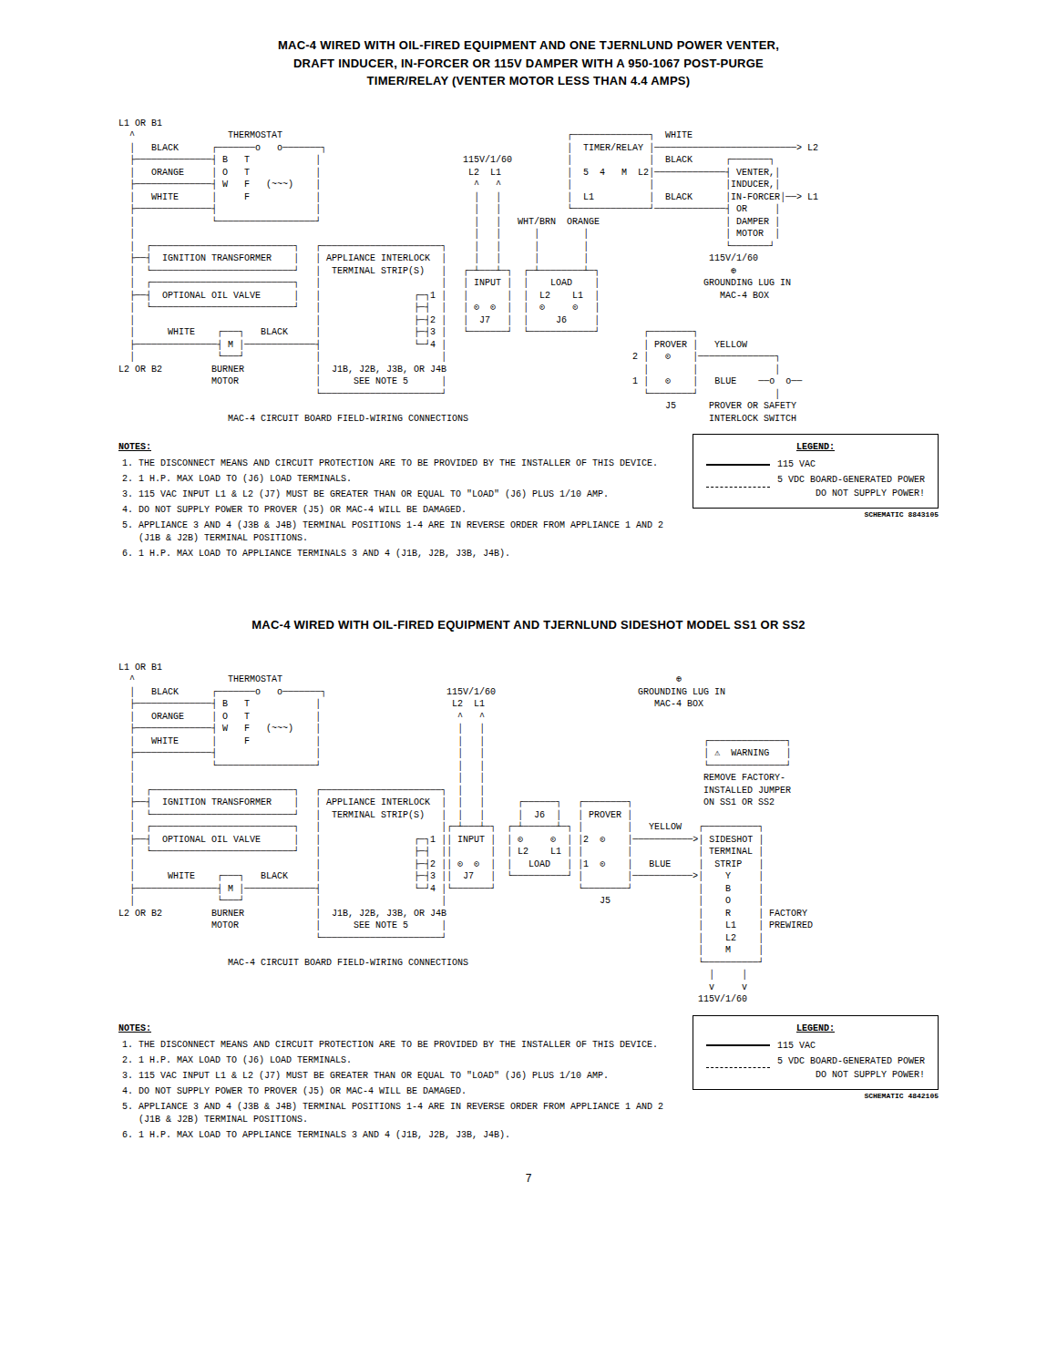MAC-4 WIRED WITH OIL-FIRED EQUIPMENT AND ONE TJERNLUND POWER VENTER,
DRAFT INDUCER, IN-FORCER OR 115V DAMPER WITH A 950-1067 POST-PURGE
TIMER/RELAY (VENTER MOTOR LESS THAN 4.4 AMPS)
L1 OR B1 ^ THERMOSTAT ┌──────────────┐ WHITE │ BLACK ┌───────o o───────┐ │ TIMER/RELAY │──────────────────────────> L2 ├──────────────┤ B T │ 115V/1/60 │ │ BLACK ┌───────┐ │ ORANGE │ O T │ L2 L1 │ 5 4 M L2│─────────────┤ VENTER,│ ├──────────────┤ W F (~~~) │ ^ ^ │ │ │INDUCER,│ │ WHITE │ F │ │ │ │ L1 │ BLACK │IN-FORCER│──> L1 ├──────────────┤ │ │ │ └──────────────┘─────────────┤ OR │ │ └──────────────────┘ │ │ WHT/BRN ORANGE │ DAMPER │ │ │ │ │ │ │ MOTOR │ │ ┌──────────────────────────┐ ┌──────────────────────┐ │ │ │ │ └───────┘ ├──┤ IGNITION TRANSFORMER │ │ APPLIANCE INTERLOCK │ │ │ │ │ 115V/1/60 │ └──────────────────────────┘ │ TERMINAL STRIP(S) │ ┌─┴───┴─┐ ┌─┴────────┴─┐ ⊕ │ ┌──────────────────────────┐ │ │ │ INPUT │ │ LOAD │ GROUNDING LUG IN ├──┤ OPTIONAL OIL VALVE │ │ ┌─┐1 │ │ │ │ L2 L1 │ MAC-4 BOX │ └──────────────────────────┘ │ ├─┤ │ │ ⊙ ⊙ │ │ ⊙ ⊙ │ │ │ ├─┤2 │ │ J7 │ │ J6 │ │ WHITE ┌───┐ BLACK │ ├─┤3 │ └───────┘ └────────────┘ ┌────────┐ ├───────────────┤ M │─────────────┤ └─┘4 │ │ PROVER │ YELLOW │ └───┘ │ │ 2 │ ⊙ │──────────────┐ L2 OR B2 BURNER │ J1B, J2B, J3B, OR J4B │ │ │ MOTOR │ SEE NOTE 5 │ 1 │ ⊙ │ BLUE ──o o── └──────────────────────┘ └────────┘ │ J5 PROVER OR SAFETY MAC-4 CIRCUIT BOARD FIELD-WIRING CONNECTIONS INTERLOCK SWITCH
NOTES:
THE DISCONNECT MEANS AND CIRCUIT PROTECTION ARE TO BE PROVIDED BY THE INSTALLER OF THIS DEVICE.
1 H.P. MAX LOAD TO (J6) LOAD TERMINALS.
115 VAC INPUT L1 & L2 (J7) MUST BE GREATER THAN OR EQUAL TO "LOAD" (J6) PLUS 1/10 AMP.
DO NOT SUPPLY POWER TO PROVER (J5) OR MAC-4 WILL BE DAMAGED.
APPLIANCE 3 AND 4 (J3B & J4B) TERMINAL POSITIONS 1-4 ARE IN REVERSE ORDER FROM APPLIANCE 1 AND 2 (J1B & J2B) TERMINAL POSITIONS.
1 H.P. MAX LOAD TO APPLIANCE TERMINALS 3 AND 4 (J1B, J2B, J3B, J4B).
LEGEND:
115 VAC
5 VDC BOARD-GENERATED POWER
DO NOT SUPPLY POWER!
SCHEMATIC 8843105
MAC-4 WIRED WITH OIL-FIRED EQUIPMENT AND TJERNLUND SIDESHOT MODEL SS1 OR SS2
L1 OR B1 ^ THERMOSTAT ⊕ │ BLACK ┌───────o o───────┐ 115V/1/60 GROUNDING LUG IN ├──────────────┤ B T │ L2 L1 MAC-4 BOX │ ORANGE │ O T │ ^ ^ ├──────────────┤ W F (~~~) │ │ │ │ WHITE │ F │ │ │ ┌──────────────┐ ├──────────────┤ │ │ │ │ ⚠ WARNING │ │ └──────────────────┘ │ │ └──────────────┘ │ │ │ REMOVE FACTORY- │ ┌──────────────────────────┐ ┌──────────────────────┐ │ │ INSTALLED JUMPER ├──┤ IGNITION TRANSFORMER │ │ APPLIANCE INTERLOCK │ │ │ ┌──────┐ ┌────────┐ ON SS1 OR SS2 │ └──────────────────────────┘ │ TERMINAL STRIP(S) │ │ │ │ J6 │ │ PROVER │ │ ┌──────────────────────────┐ │ │┌─┴───┴─┐ ┌─┴──────┴─┐ │ │ YELLOW ┌──────────┐ ├──┤ OPTIONAL OIL VALVE │ │ ┌─┐1 ││ INPUT │ │ ⊙ ⊙ │ │2 ⊙ │───────────>│ SIDESHOT │ │ └──────────────────────────┘ │ ├─┤ ││ │ │ L2 L1 │ │ │ │ TERMINAL │ │ │ ├─┤2 ││ ⊙ ⊙ │ │ LOAD │ │1 ⊙ │ BLUE │ STRIP │ │ WHITE ┌───┐ BLACK │ ├─┤3 ││ J7 │ └──────────┘ │ │───────────>│ Y │ ├───────────────┤ M │─────────────┤ └─┘4 │└───────┘ └────────┘ │ B │ │ └───┘ │ │ J5 │ O │ L2 OR B2 BURNER │ J1B, J2B, J3B, OR J4B │ R │ FACTORY MOTOR │ SEE NOTE 5 │ │ L1 │ PREWIRED └──────────────────────┘ │ L2 │ │ M │ MAC-4 CIRCUIT BOARD FIELD-WIRING CONNECTIONS └──────────┘ │ │ v v 115V/1/60
NOTES:
THE DISCONNECT MEANS AND CIRCUIT PROTECTION ARE TO BE PROVIDED BY THE INSTALLER OF THIS DEVICE.
1 H.P. MAX LOAD TO (J6) LOAD TERMINALS.
115 VAC INPUT L1 & L2 (J7) MUST BE GREATER THAN OR EQUAL TO "LOAD" (J6) PLUS 1/10 AMP.
DO NOT SUPPLY POWER TO PROVER (J5) OR MAC-4 WILL BE DAMAGED.
APPLIANCE 3 AND 4 (J3B & J4B) TERMINAL POSITIONS 1-4 ARE IN REVERSE ORDER FROM APPLIANCE 1 AND 2 (J1B & J2B) TERMINAL POSITIONS.
1 H.P. MAX LOAD TO APPLIANCE TERMINALS 3 AND 4 (J1B, J2B, J3B, J4B).
LEGEND:
115 VAC
5 VDC BOARD-GENERATED POWER
DO NOT SUPPLY POWER!
SCHEMATIC 4842105
7